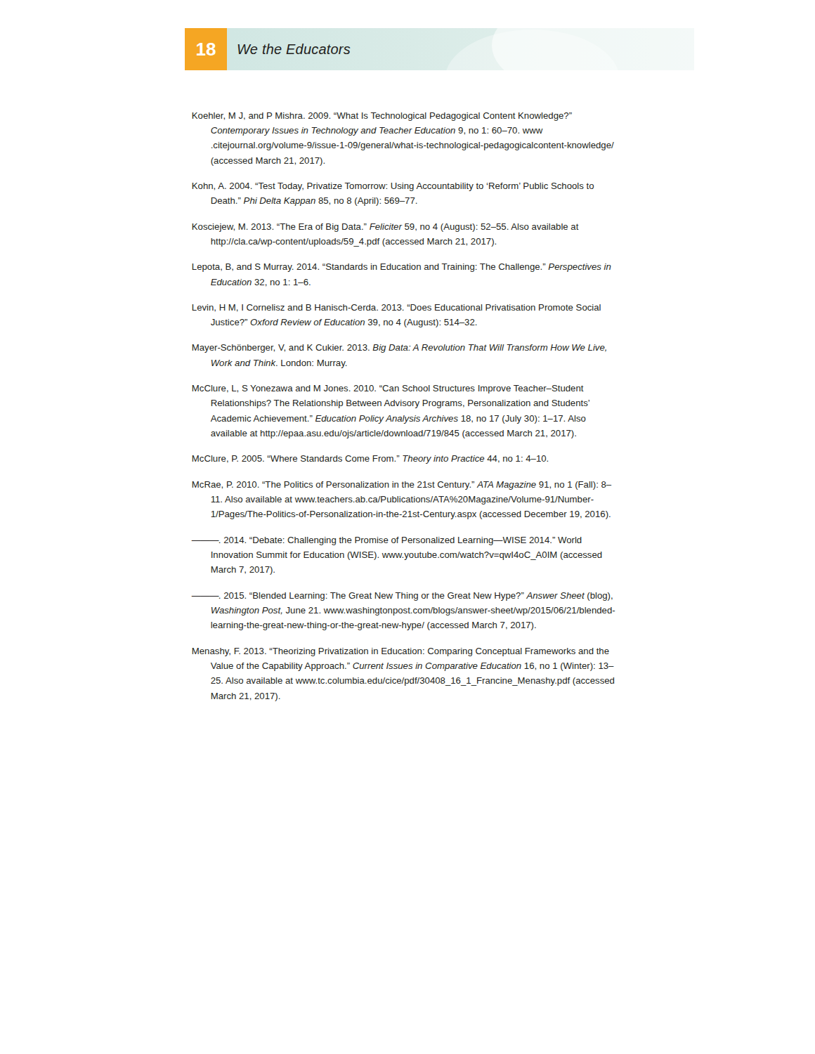18
We the Educators
Koehler, M J, and P Mishra. 2009. “What Is Technological Pedagogical Content Knowledge?” Contemporary Issues in Technology and Teacher Education 9, no 1: 60–70. www .citejournal.org/volume-9/issue-1-09/general/what-is-technological-pedagogicalcontent-knowledge/ (accessed March 21, 2017).
Kohn, A. 2004. “Test Today, Privatize Tomorrow: Using Accountability to ‘Reform’ Public Schools to Death.” Phi Delta Kappan 85, no 8 (April): 569–77.
Kosciejew, M. 2013. “The Era of Big Data.” Feliciter 59, no 4 (August): 52–55. Also available at http://cla.ca/wp-content/uploads/59_4.pdf (accessed March 21, 2017).
Lepota, B, and S Murray. 2014. “Standards in Education and Training: The Challenge.” Perspectives in Education 32, no 1: 1–6.
Levin, H M, I Cornelisz and B Hanisch-Cerda. 2013. “Does Educational Privatisation Promote Social Justice?” Oxford Review of Education 39, no 4 (August): 514–32.
Mayer-Schönberger, V, and K Cukier. 2013. Big Data: A Revolution That Will Transform How We Live, Work and Think. London: Murray.
McClure, L, S Yonezawa and M Jones. 2010. “Can School Structures Improve Teacher–Student Relationships? The Relationship Between Advisory Programs, Personalization and Students’ Academic Achievement.” Education Policy Analysis Archives 18, no 17 (July 30): 1–17. Also available at http://epaa.asu.edu/ojs/article/download/719/845 (accessed March 21, 2017).
McClure, P. 2005. “Where Standards Come From.” Theory into Practice 44, no 1: 4–10.
McRae, P. 2010. “The Politics of Personalization in the 21st Century.” ATA Magazine 91, no 1 (Fall): 8–11. Also available at www.teachers.ab.ca/Publications/ATA%20Magazine/Volume-91/Number-1/Pages/The-Politics-of-Personalization-in-the-21st-Century.aspx (accessed December 19, 2016).
———. 2014. “Debate: Challenging the Promise of Personalized Learning—WISE 2014.” World Innovation Summit for Education (WISE). www.youtube.com/watch?v=qwI4oC_A0IM (accessed March 7, 2017).
———. 2015. “Blended Learning: The Great New Thing or the Great New Hype?” Answer Sheet (blog), Washington Post, June 21. www.washingtonpost.com/blogs/answer-sheet/wp/2015/06/21/blended-learning-the-great-new-thing-or-the-great-new-hype/ (accessed March 7, 2017).
Menashy, F. 2013. “Theorizing Privatization in Education: Comparing Conceptual Frameworks and the Value of the Capability Approach.” Current Issues in Comparative Education 16, no 1 (Winter): 13–25. Also available at www.tc.columbia.edu/cice/pdf/30408_16_1_Francine_Menashy.pdf (accessed March 21, 2017).